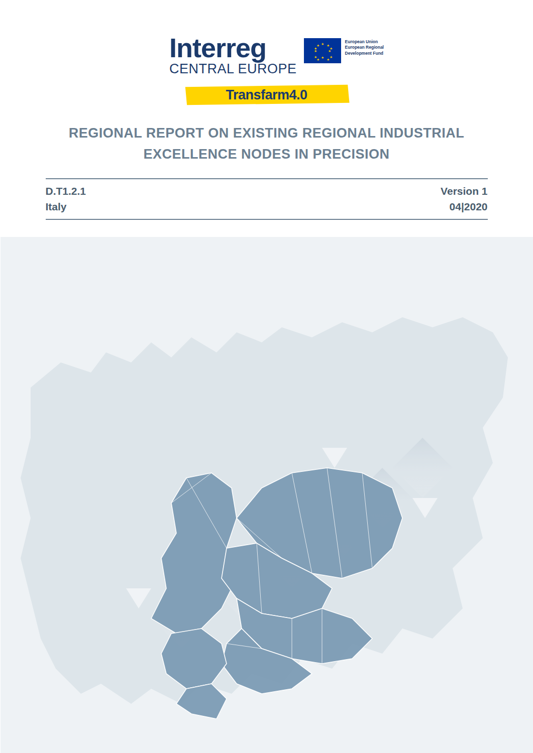Interreg CENTRAL EUROPE
★ ★ ★ ★ ★ ★ ★ ★ ★ ★ ★ ★
European Union
European Regional
Development Fund
Transfarm4.0
Regional report on existing regional industrial excellence nodes in precision
D.T1.2.1 Version 1
Italy 04|2020